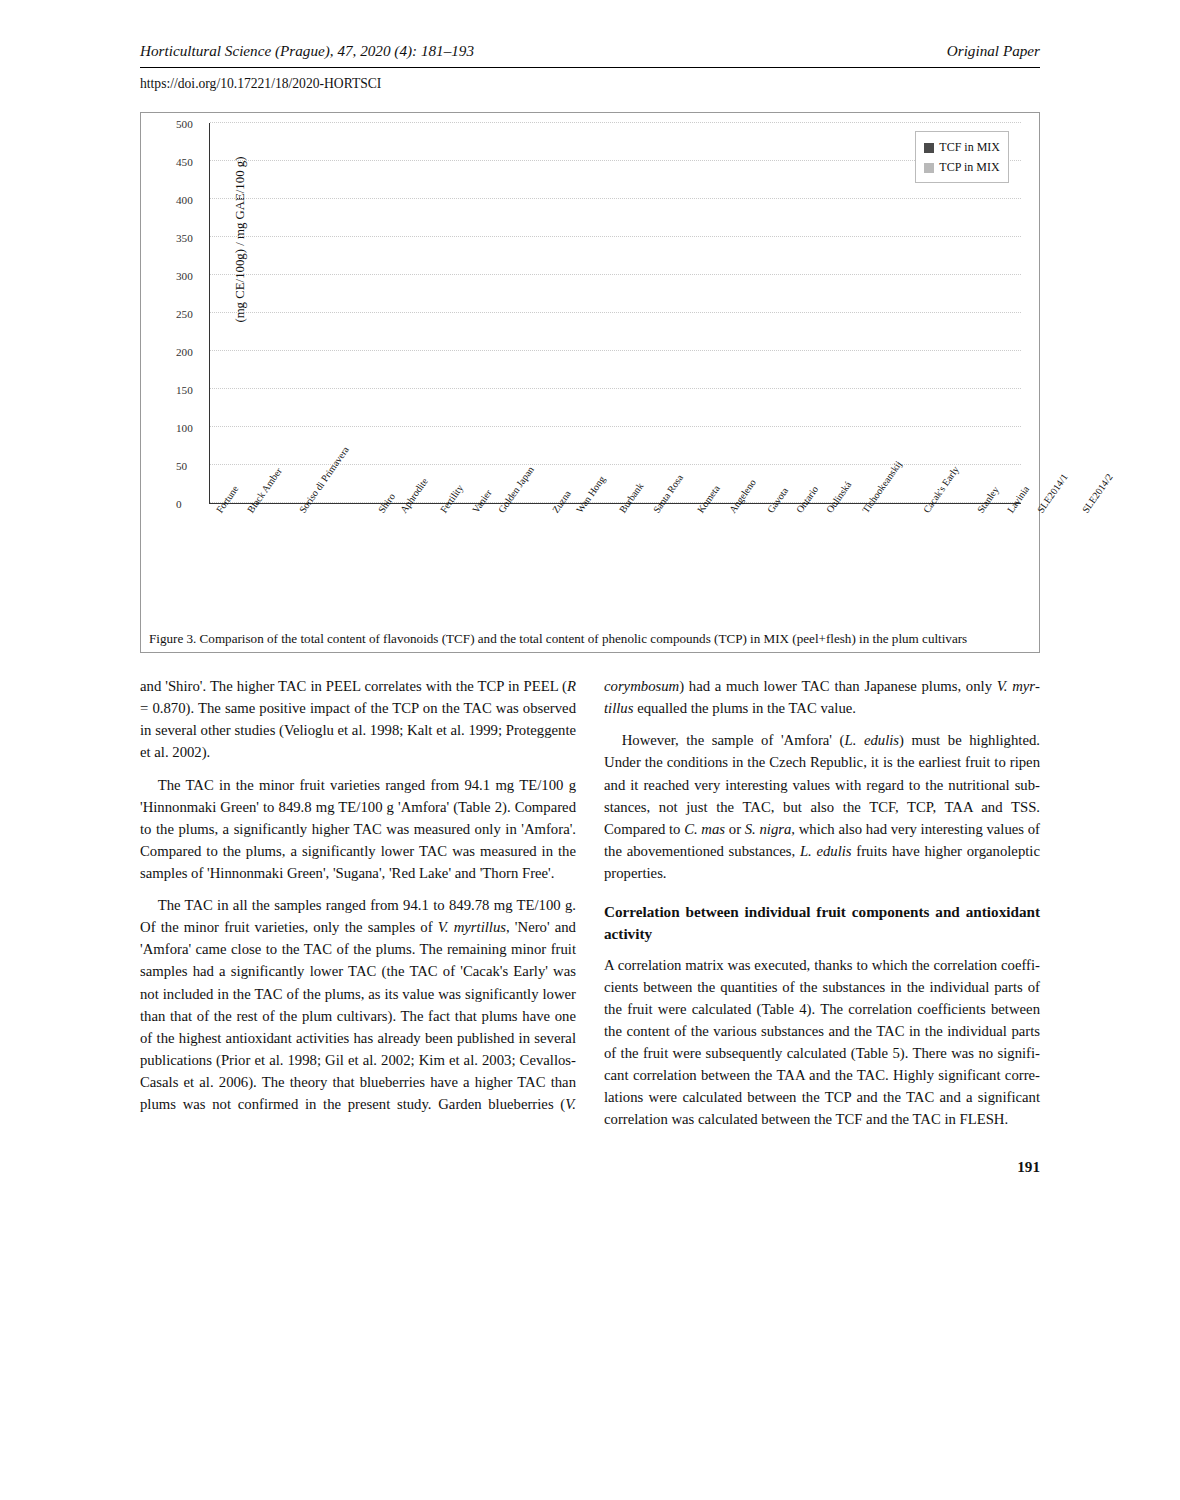Horticultural Science (Prague), 47, 2020 (4): 181–193 Original Paper
https://doi.org/10.17221/18/2020-HORTSCI
(mg CE/100g) / mg GAE/100 g)
500
450
400
350
300
250
200
150
100
50
0
TCF in MIX
TCP in MIX
Fortune
Black Amber
Soriso di Primavera
Shiro
Aphrodite
Fertility
Vanier
Golden Japan
Zuzna
Wan Hong
Burbank
Santa Rosa
Kometa
Angeleno
Gavota
Ontario
Oulinská
Tichookeanskij
Cacak's Early
Stanley
Lavinia
SLE2014/1
SLE2014/2
Figure 3. Comparison of the total content of flavonoids (TCF) and the total content of phenolic compounds (TCP) in MIX (peel+flesh) in the plum cultivars
and 'Shiro'. The higher TAC in PEEL correlates with the TCP in PEEL (R = 0.870). The same positive impact of the TCP on the TAC was observed in several other studies (Velioglu et al. 1998; Kalt et al. 1999; Proteggente et al. 2002).
The TAC in the minor fruit varieties ranged from 94.1 mg TE/100 g 'Hinnonmaki Green' to 849.8 mg TE/100 g 'Amfora' (Table 2). Compared to the plums, a significantly higher TAC was measured only in 'Amfora'. Compared to the plums, a significantly lower TAC was measured in the samples of 'Hinnonmaki Green', 'Sugana', 'Red Lake' and 'Thorn Free'.
The TAC in all the samples ranged from 94.1 to 849.78 mg TE/100 g. Of the minor fruit varieties, only the samples of V. myrtillus, 'Nero' and 'Amfora' came close to the TAC of the plums. The remaining minor fruit samples had a significantly lower TAC (the TAC of 'Cacak's Early' was not included in the TAC of the plums, as its value was significantly lower than that of the rest of the plum cultivars). The fact that plums have one of the highest antioxidant activities has already been published in several publications (Prior et al. 1998; Gil et al. 2002; Kim et al. 2003; Cevallos-Casals et al. 2006). The theory that blueberries have a higher TAC than plums was not confirmed in the present study. Garden blueberries (V. corymbosum) had a much lower TAC than Japanese plums, only V. myrtillus equalled the plums in the TAC value.
However, the sample of 'Amfora' (L. edulis) must be highlighted. Under the conditions in the Czech Republic, it is the earliest fruit to ripen and it reached very interesting values with regard to the nutritional substances, not just the TAC, but also the TCF, TCP, TAA and TSS. Compared to C. mas or S. nigra, which also had very interesting values of the abovementioned substances, L. edulis fruits have higher organoleptic properties.
Correlation between individual fruit components and antioxidant activity
A correlation matrix was executed, thanks to which the correlation coefficients between the quantities of the substances in the individual parts of the fruit were calculated (Table 4). The correlation coefficients between the content of the various substances and the TAC in the individual parts of the fruit were subsequently calculated (Table 5). There was no significant correlation between the TAA and the TAC. Highly significant correlations were calculated between the TCP and the TAC and a significant correlation was calculated between the TCF and the TAC in FLESH.
191